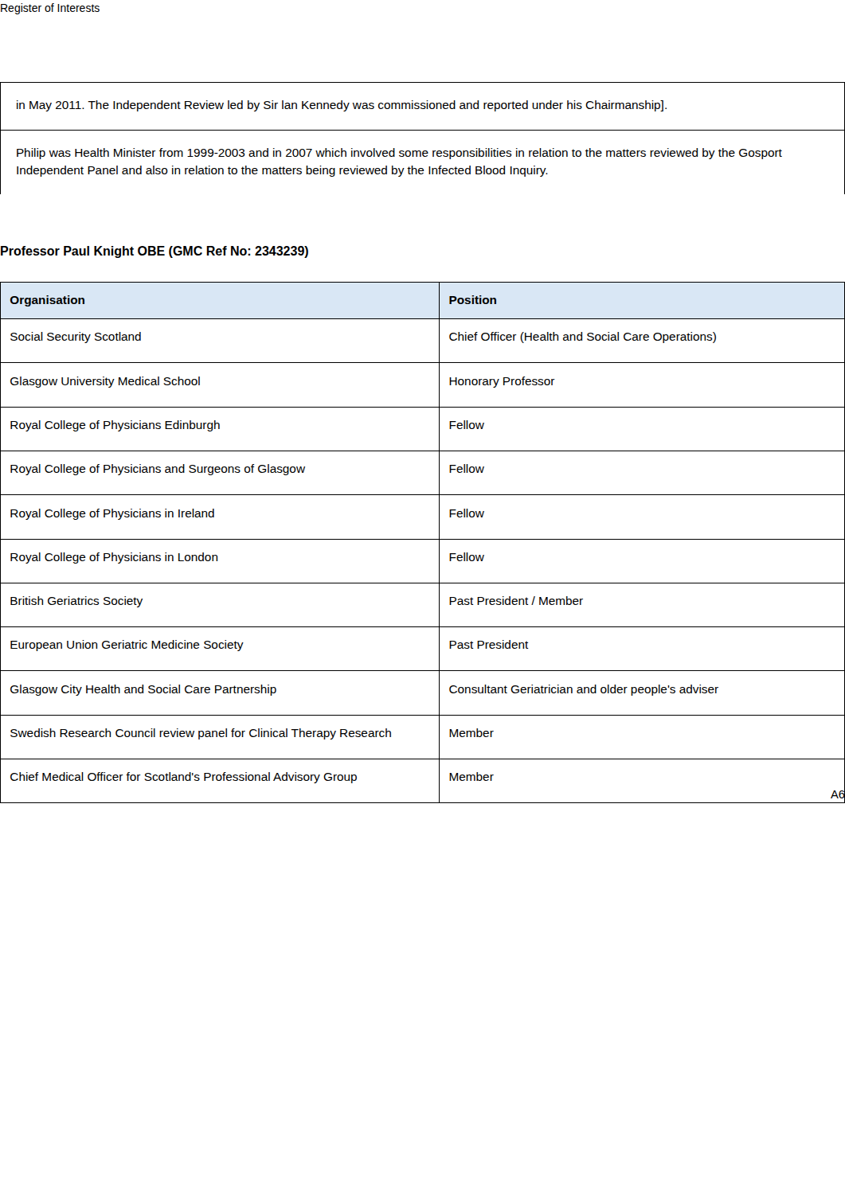Register of Interests
in May 2011. The Independent Review led by Sir lan Kennedy was commissioned and reported under his Chairmanship].
Philip was Health Minister from 1999-2003 and in 2007 which involved some responsibilities in relation to the matters reviewed by the Gosport Independent Panel and also in relation to the matters being reviewed by the Infected Blood Inquiry.
Professor Paul Knight OBE (GMC Ref No: 2343239)
| Organisation | Position |
| --- | --- |
| Social Security Scotland | Chief Officer (Health and Social Care Operations) |
| Glasgow University Medical School | Honorary Professor |
| Royal College of Physicians Edinburgh | Fellow |
| Royal College of Physicians and Surgeons of Glasgow | Fellow |
| Royal College of Physicians in Ireland | Fellow |
| Royal College of Physicians in London | Fellow |
| British Geriatrics Society | Past President / Member |
| European Union Geriatric Medicine Society | Past President |
| Glasgow City Health and Social Care Partnership | Consultant Geriatrician and older people's adviser |
| Swedish Research Council review panel for Clinical Therapy Research | Member |
| Chief Medical Officer for Scotland's Professional Advisory Group | Member |
A6